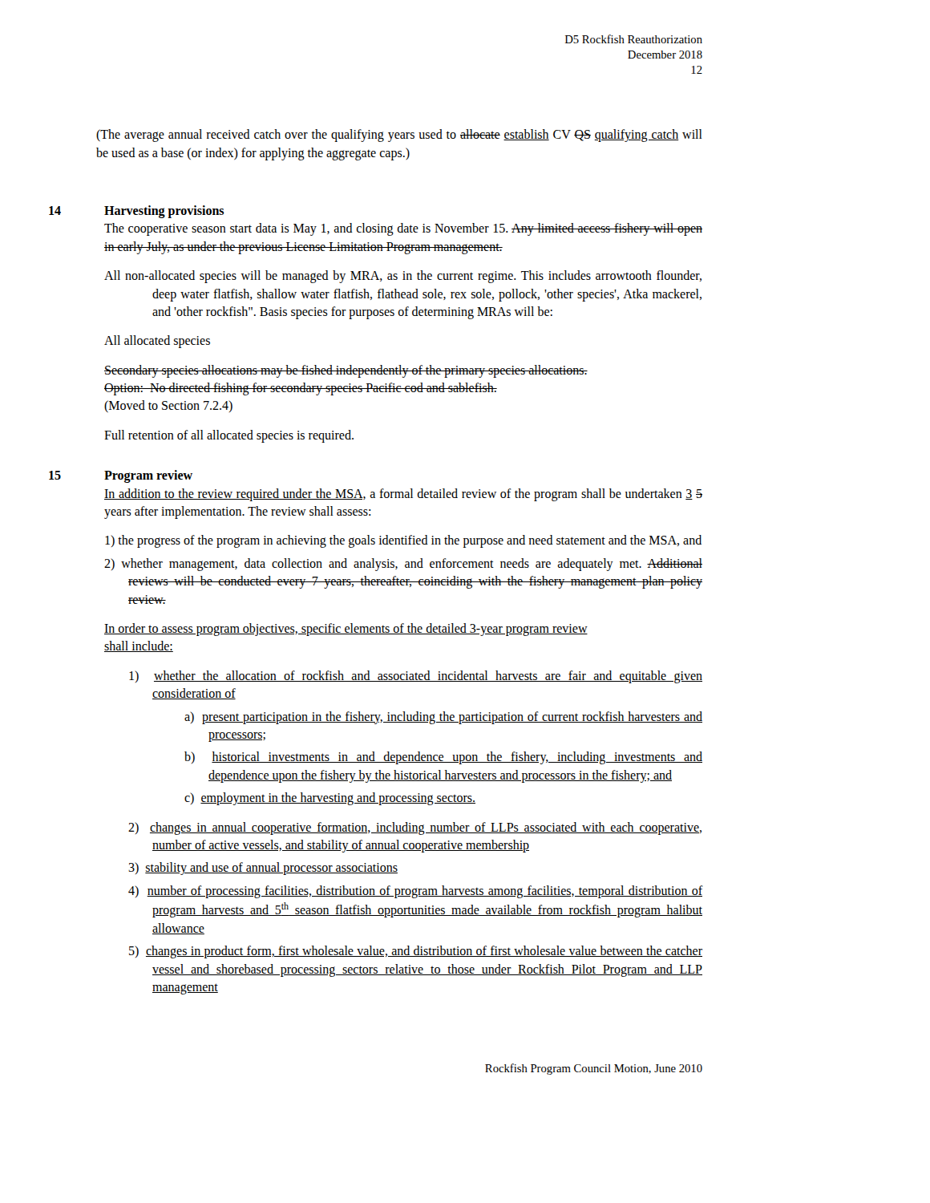D5 Rockfish Reauthorization
December 2018
12
(The average annual received catch over the qualifying years used to allocate establish CV QS qualifying catch will be used as a base (or index) for applying the aggregate caps.)
14
Harvesting provisions
The cooperative season start data is May 1, and closing date is November 15. Any limited access fishery will open in early July, as under the previous License Limitation Program management.
All non-allocated species will be managed by MRA, as in the current regime. This includes arrowtooth flounder, deep water flatfish, shallow water flatfish, flathead sole, rex sole, pollock, 'other species', Atka mackerel, and 'other rockfish". Basis species for purposes of determining MRAs will be:
All allocated species
Secondary species allocations may be fished independently of the primary species allocations.
Option: No directed fishing for secondary species Pacific cod and sablefish.
(Moved to Section 7.2.4)
Full retention of all allocated species is required.
15
Program review
In addition to the review required under the MSA, a formal detailed review of the program shall be undertaken 3 5 years after implementation. The review shall assess:
1) the progress of the program in achieving the goals identified in the purpose and need statement and the MSA, and
2) whether management, data collection and analysis, and enforcement needs are adequately met. Additional reviews will be conducted every 7 years, thereafter, coinciding with the fishery management plan policy review.
In order to assess program objectives, specific elements of the detailed 3-year program review
shall include:
1) whether the allocation of rockfish and associated incidental harvests are fair and equitable given consideration of
a) present participation in the fishery, including the participation of current rockfish harvesters and processors;
b) historical investments in and dependence upon the fishery, including investments and dependence upon the fishery by the historical harvesters and processors in the fishery; and
c) employment in the harvesting and processing sectors.
2) changes in annual cooperative formation, including number of LLPs associated with each cooperative, number of active vessels, and stability of annual cooperative membership
3) stability and use of annual processor associations
4) number of processing facilities, distribution of program harvests among facilities, temporal distribution of program harvests and 5th season flatfish opportunities made available from rockfish program halibut allowance
5) changes in product form, first wholesale value, and distribution of first wholesale value between the catcher vessel and shorebased processing sectors relative to those under Rockfish Pilot Program and LLP management
Rockfish Program Council Motion, June 2010